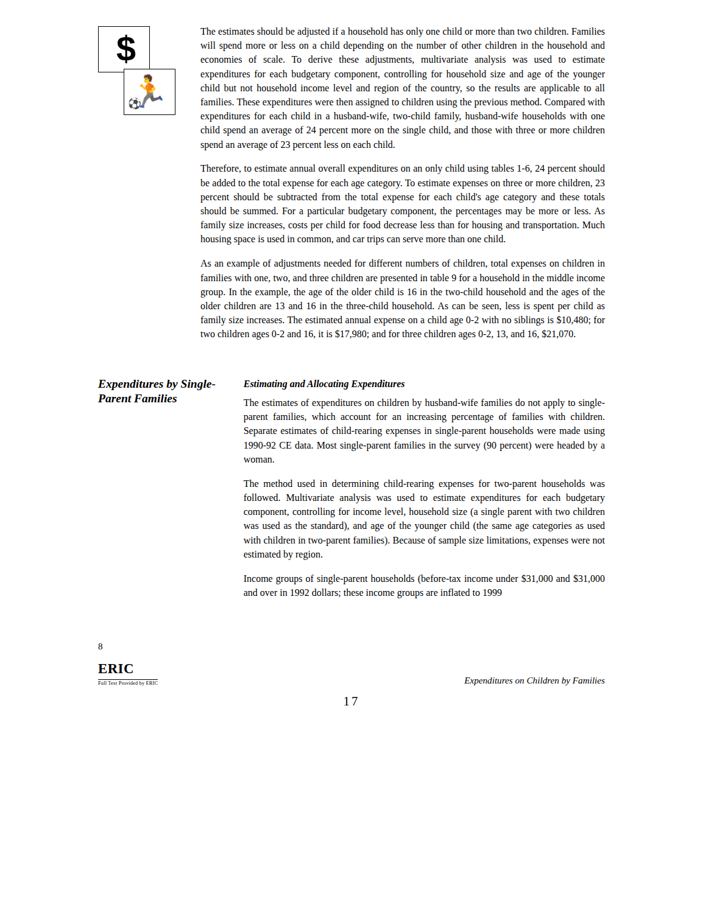$
🏃 ⚽
The estimates should be adjusted if a household has only one child or more than two children. Families will spend more or less on a child depending on the number of other children in the household and economies of scale. To derive these adjustments, multivariate analysis was used to estimate expenditures for each budgetary component, controlling for household size and age of the younger child but not household income level and region of the country, so the results are applicable to all families. These expenditures were then assigned to children using the previous method. Compared with expenditures for each child in a husband-wife, two-child family, husband-wife households with one child spend an average of 24 percent more on the single child, and those with three or more children spend an average of 23 percent less on each child.
Therefore, to estimate annual overall expenditures on an only child using tables 1-6, 24 percent should be added to the total expense for each age category. To estimate expenses on three or more children, 23 percent should be subtracted from the total expense for each child's age category and these totals should be summed. For a particular budgetary component, the percentages may be more or less. As family size increases, costs per child for food decrease less than for housing and transportation. Much housing space is used in common, and car trips can serve more than one child.
As an example of adjustments needed for different numbers of children, total expenses on children in families with one, two, and three children are presented in table 9 for a household in the middle income group. In the example, the age of the older child is 16 in the two-child household and the ages of the older children are 13 and 16 in the three-child household. As can be seen, less is spent per child as family size increases. The estimated annual expense on a child age 0-2 with no siblings is $10,480; for two children ages 0-2 and 16, it is $17,980; and for three children ages 0-2, 13, and 16, $21,070.
Expenditures by Single-Parent Families
Estimating and Allocating Expenditures
The estimates of expenditures on children by husband-wife families do not apply to single-parent families, which account for an increasing percentage of families with children. Separate estimates of child-rearing expenses in single-parent households were made using 1990-92 CE data. Most single-parent families in the survey (90 percent) were headed by a woman.
The method used in determining child-rearing expenses for two-parent households was followed. Multivariate analysis was used to estimate expenditures for each budgetary component, controlling for income level, household size (a single parent with two children was used as the standard), and age of the younger child (the same age categories as used with children in two-parent families). Because of sample size limitations, expenses were not estimated by region.
Income groups of single-parent households (before-tax income under $31,000 and $31,000 and over in 1992 dollars; these income groups are inflated to 1999
8
ERIC
Full Text Provided by ERIC
Expenditures on Children by Families
17